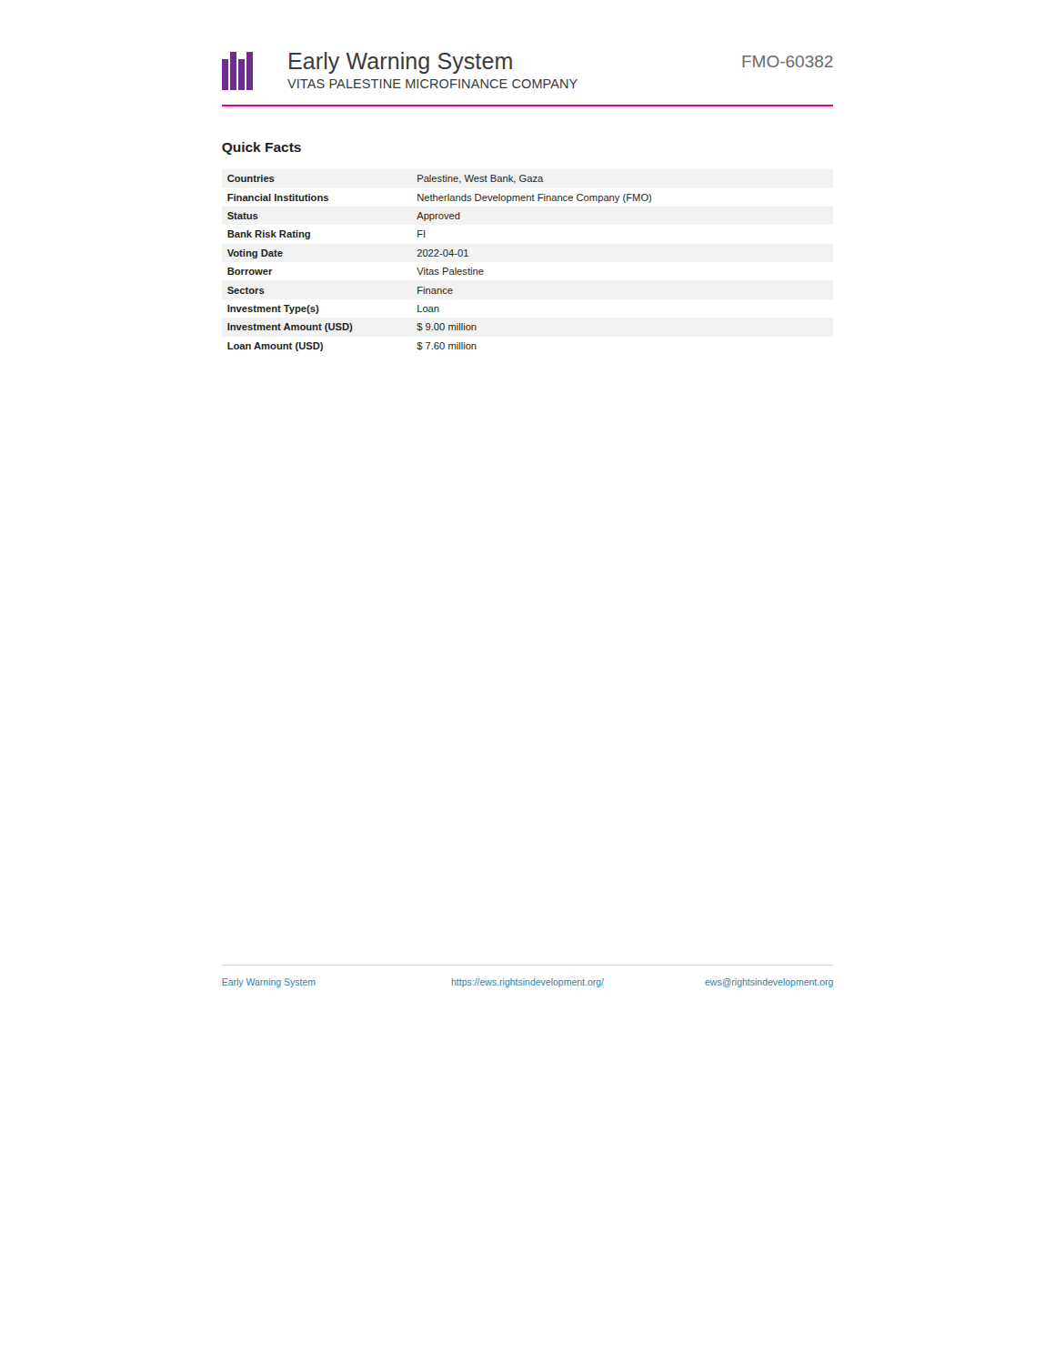Early Warning System
VITAS PALESTINE MICROFINANCE COMPANY
FMO-60382
Quick Facts
| Countries | Palestine, West Bank, Gaza |
| Financial Institutions | Netherlands Development Finance Company (FMO) |
| Status | Approved |
| Bank Risk Rating | FI |
| Voting Date | 2022-04-01 |
| Borrower | Vitas Palestine |
| Sectors | Finance |
| Investment Type(s) | Loan |
| Investment Amount (USD) | $ 9.00 million |
| Loan Amount (USD) | $ 7.60 million |
Early Warning System
https://ews.rightsindevelopment.org/
ews@rightsindevelopment.org